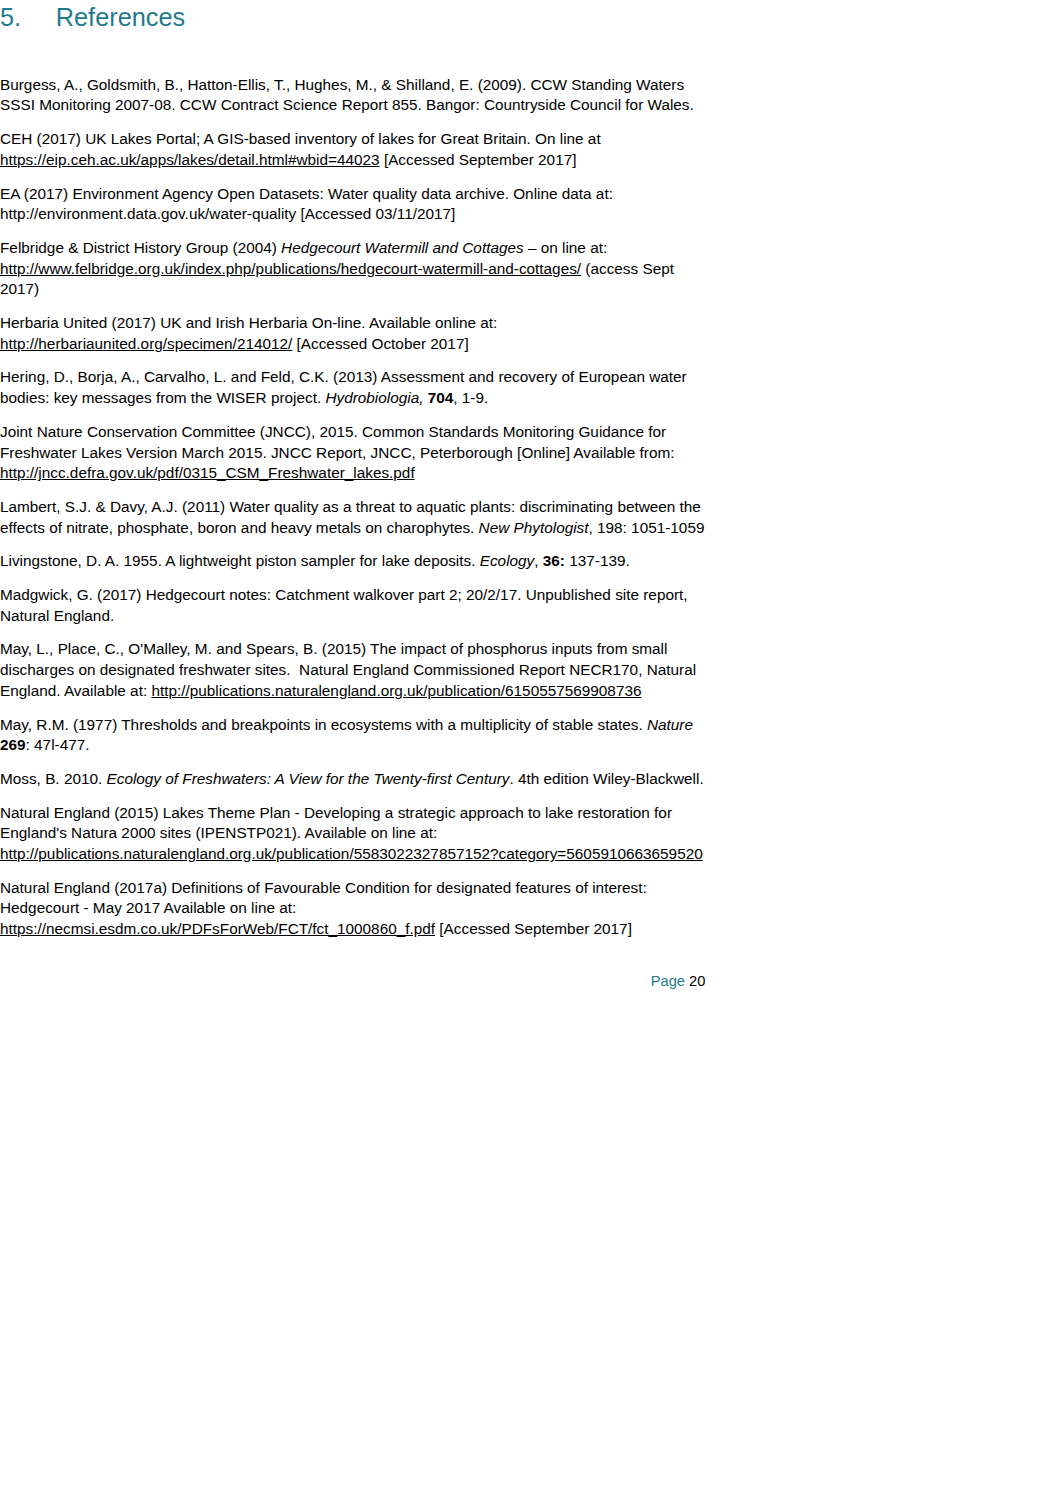5. References
Burgess, A., Goldsmith, B., Hatton-Ellis, T., Hughes, M., & Shilland, E. (2009). CCW Standing Waters SSSI Monitoring 2007-08. CCW Contract Science Report 855. Bangor: Countryside Council for Wales.
CEH (2017) UK Lakes Portal; A GIS-based inventory of lakes for Great Britain. On line at https://eip.ceh.ac.uk/apps/lakes/detail.html#wbid=44023 [Accessed September 2017]
EA (2017) Environment Agency Open Datasets: Water quality data archive. Online data at: http://environment.data.gov.uk/water-quality [Accessed 03/11/2017]
Felbridge & District History Group (2004) Hedgecourt Watermill and Cottages – on line at: http://www.felbridge.org.uk/index.php/publications/hedgecourt-watermill-and-cottages/ (access Sept 2017)
Herbaria United (2017) UK and Irish Herbaria On-line. Available online at: http://herbariaunited.org/specimen/214012/ [Accessed October 2017]
Hering, D., Borja, A., Carvalho, L. and Feld, C.K. (2013) Assessment and recovery of European water bodies: key messages from the WISER project. Hydrobiologia, 704, 1-9.
Joint Nature Conservation Committee (JNCC), 2015. Common Standards Monitoring Guidance for Freshwater Lakes Version March 2015. JNCC Report, JNCC, Peterborough [Online] Available from: http://jncc.defra.gov.uk/pdf/0315_CSM_Freshwater_lakes.pdf
Lambert, S.J. & Davy, A.J. (2011) Water quality as a threat to aquatic plants: discriminating between the effects of nitrate, phosphate, boron and heavy metals on charophytes. New Phytologist, 198: 1051-1059
Livingstone, D. A. 1955. A lightweight piston sampler for lake deposits. Ecology, 36: 137-139.
Madgwick, G. (2017) Hedgecourt notes: Catchment walkover part 2; 20/2/17. Unpublished site report, Natural England.
May, L., Place, C., O'Malley, M. and Spears, B. (2015) The impact of phosphorus inputs from small discharges on designated freshwater sites. Natural England Commissioned Report NECR170, Natural England. Available at: http://publications.naturalengland.org.uk/publication/6150557569908736
May, R.M. (1977) Thresholds and breakpoints in ecosystems with a multiplicity of stable states. Nature 269: 47l-477.
Moss, B. 2010. Ecology of Freshwaters: A View for the Twenty-first Century. 4th edition Wiley-Blackwell.
Natural England (2015) Lakes Theme Plan - Developing a strategic approach to lake restoration for England's Natura 2000 sites (IPENSTP021). Available on line at: http://publications.naturalengland.org.uk/publication/5583022327857152?category=5605910663659520
Natural England (2017a) Definitions of Favourable Condition for designated features of interest: Hedgecourt - May 2017 Available on line at: https://necmsi.esdm.co.uk/PDFsForWeb/FCT/fct_1000860_f.pdf [Accessed September 2017]
Page 20